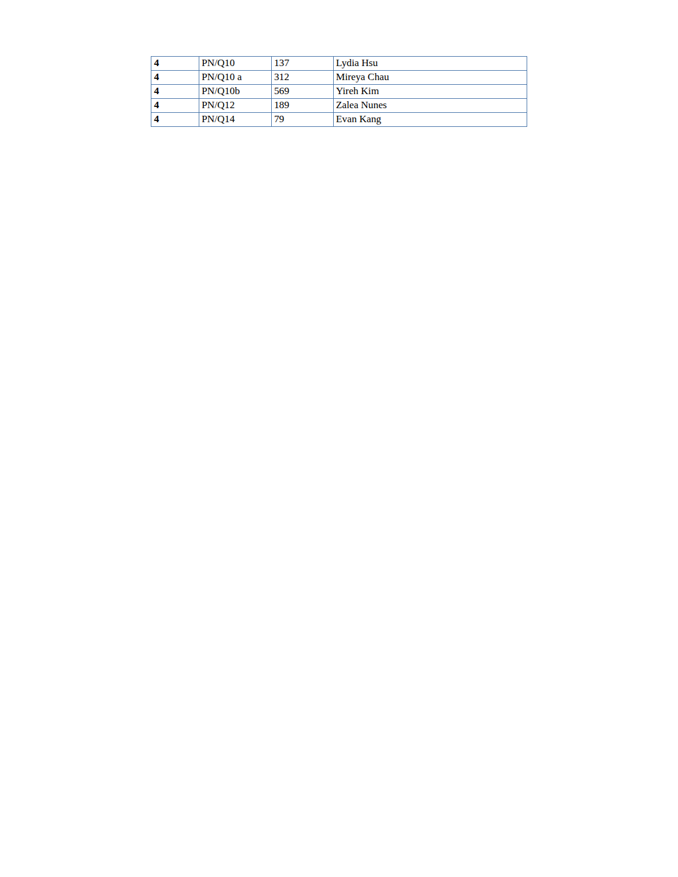| 4 | PN/Q10 | 137 | Lydia Hsu |
| 4 | PN/Q10 a | 312 | Mireya Chau |
| 4 | PN/Q10b | 569 | Yireh Kim |
| 4 | PN/Q12 | 189 | Zalea Nunes |
| 4 | PN/Q14 | 79 | Evan Kang |